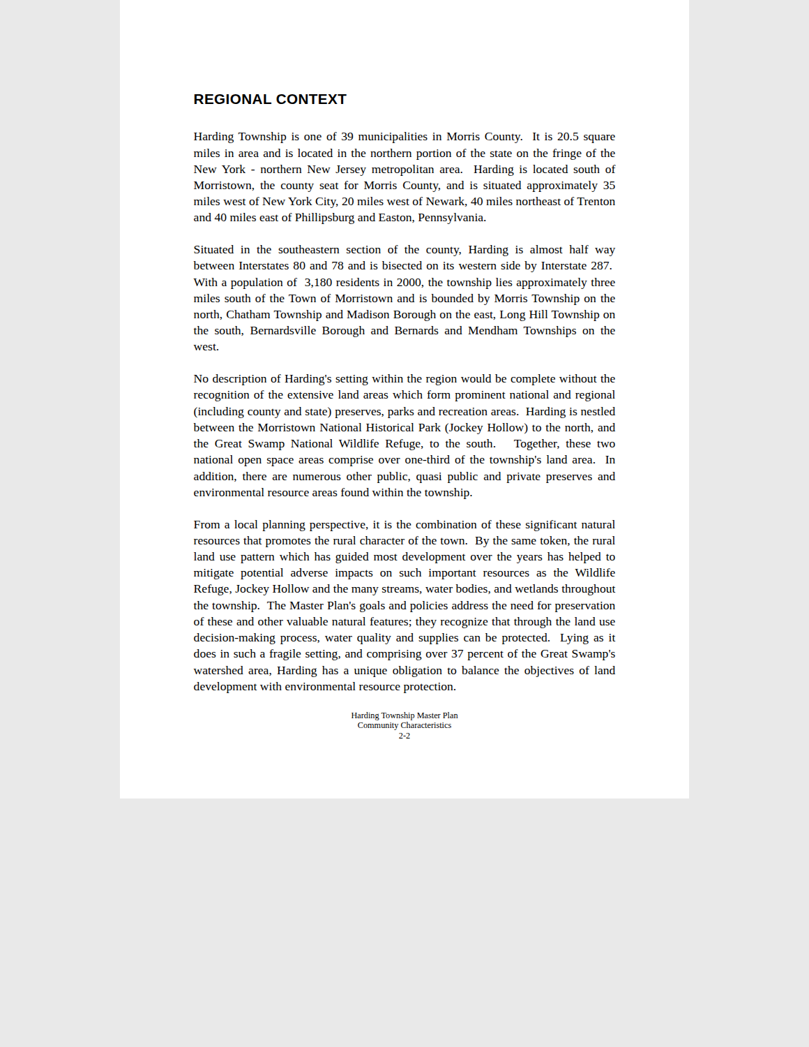REGIONAL CONTEXT
Harding Township is one of 39 municipalities in Morris County. It is 20.5 square miles in area and is located in the northern portion of the state on the fringe of the New York - northern New Jersey metropolitan area. Harding is located south of Morristown, the county seat for Morris County, and is situated approximately 35 miles west of New York City, 20 miles west of Newark, 40 miles northeast of Trenton and 40 miles east of Phillipsburg and Easton, Pennsylvania.
Situated in the southeastern section of the county, Harding is almost half way between Interstates 80 and 78 and is bisected on its western side by Interstate 287. With a population of 3,180 residents in 2000, the township lies approximately three miles south of the Town of Morristown and is bounded by Morris Township on the north, Chatham Township and Madison Borough on the east, Long Hill Township on the south, Bernardsville Borough and Bernards and Mendham Townships on the west.
No description of Harding's setting within the region would be complete without the recognition of the extensive land areas which form prominent national and regional (including county and state) preserves, parks and recreation areas. Harding is nestled between the Morristown National Historical Park (Jockey Hollow) to the north, and the Great Swamp National Wildlife Refuge, to the south. Together, these two national open space areas comprise over one-third of the township's land area. In addition, there are numerous other public, quasi public and private preserves and environmental resource areas found within the township.
From a local planning perspective, it is the combination of these significant natural resources that promotes the rural character of the town. By the same token, the rural land use pattern which has guided most development over the years has helped to mitigate potential adverse impacts on such important resources as the Wildlife Refuge, Jockey Hollow and the many streams, water bodies, and wetlands throughout the township. The Master Plan's goals and policies address the need for preservation of these and other valuable natural features; they recognize that through the land use decision-making process, water quality and supplies can be protected. Lying as it does in such a fragile setting, and comprising over 37 percent of the Great Swamp's watershed area, Harding has a unique obligation to balance the objectives of land development with environmental resource protection.
Harding Township Master Plan
Community Characteristics
2-2